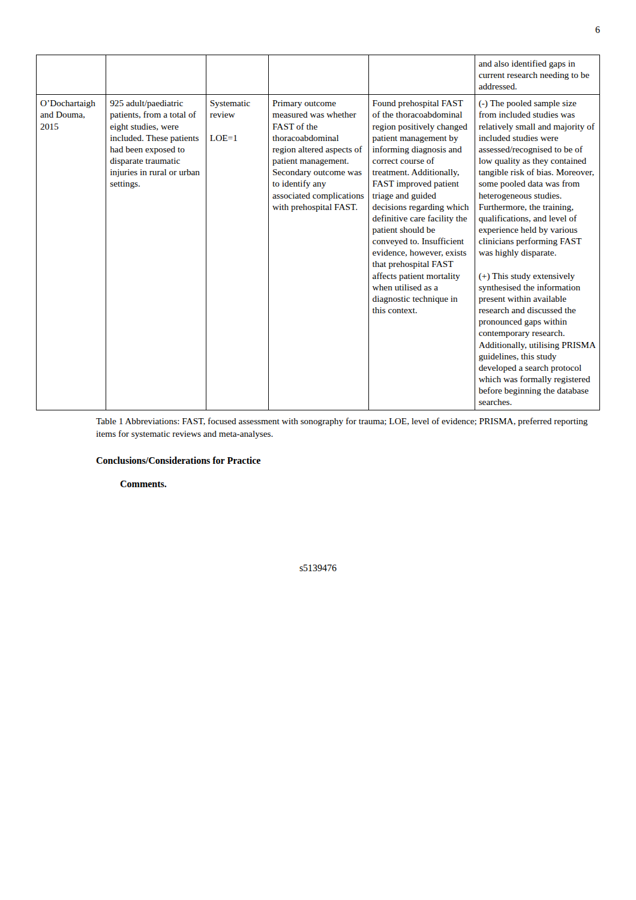6
| | | | | | and also identified gaps in current research needing to be addressed. |
| O’Dochartaigh and Douma, 2015 | 925 adult/paediatric patients, from a total of eight studies, were included. These patients had been exposed to disparate traumatic injuries in rural or urban settings. | Systematic review LOE=1 | Primary outcome measured was whether FAST of the thoracoabdominal region altered aspects of patient management. Secondary outcome was to identify any associated complications with prehospital FAST. | Found prehospital FAST of the thoracoabdominal region positively changed patient management by informing diagnosis and correct course of treatment. Additionally, FAST improved patient triage and guided decisions regarding which definitive care facility the patient should be conveyed to. Insufficient evidence, however, exists that prehospital FAST affects patient mortality when utilised as a diagnostic technique in this context. | (-) The pooled sample size from included studies was relatively small and majority of included studies were assessed/recognised to be of low quality as they contained tangible risk of bias. Moreover, some pooled data was from heterogeneous studies. Furthermore, the training, qualifications, and level of experience held by various clinicians performing FAST was highly disparate. (+) This study extensively synthesised the information present within available research and discussed the pronounced gaps within contemporary research. Additionally, utilising PRISMA guidelines, this study developed a search protocol which was formally registered before beginning the database searches. |
Table 1 Abbreviations: FAST, focused assessment with sonography for trauma; LOE, level of evidence; PRISMA, preferred reporting items for systematic reviews and meta-analyses.
Conclusions/Considerations for Practice
Comments.
s5139476